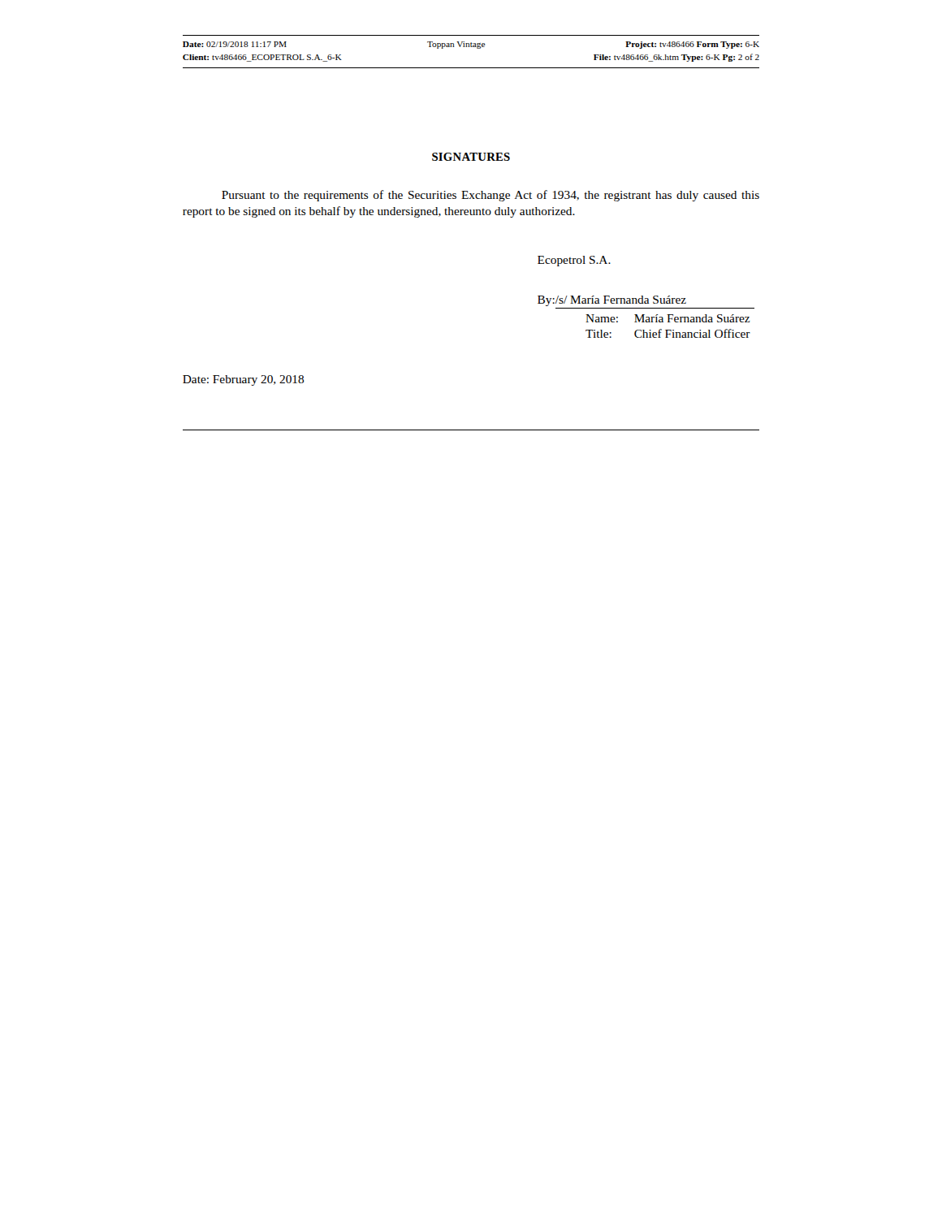Date: 02/19/2018 11:17 PM
Toppan Vintage
Project: tv486466 Form Type: 6-K
Client: tv486466_ECOPETROL S.A._6-K
File: tv486466_6k.htm Type: 6-K Pg: 2 of 2
SIGNATURES
Pursuant to the requirements of the Securities Exchange Act of 1934, the registrant has duly caused this report to be signed on its behalf by the undersigned, thereunto duly authorized.
Ecopetrol S.A.
| By: | /s/ María Fernanda Suárez |
| | Name: | María Fernanda Suárez |
| | Title: | Chief Financial Officer |
Date: February 20, 2018